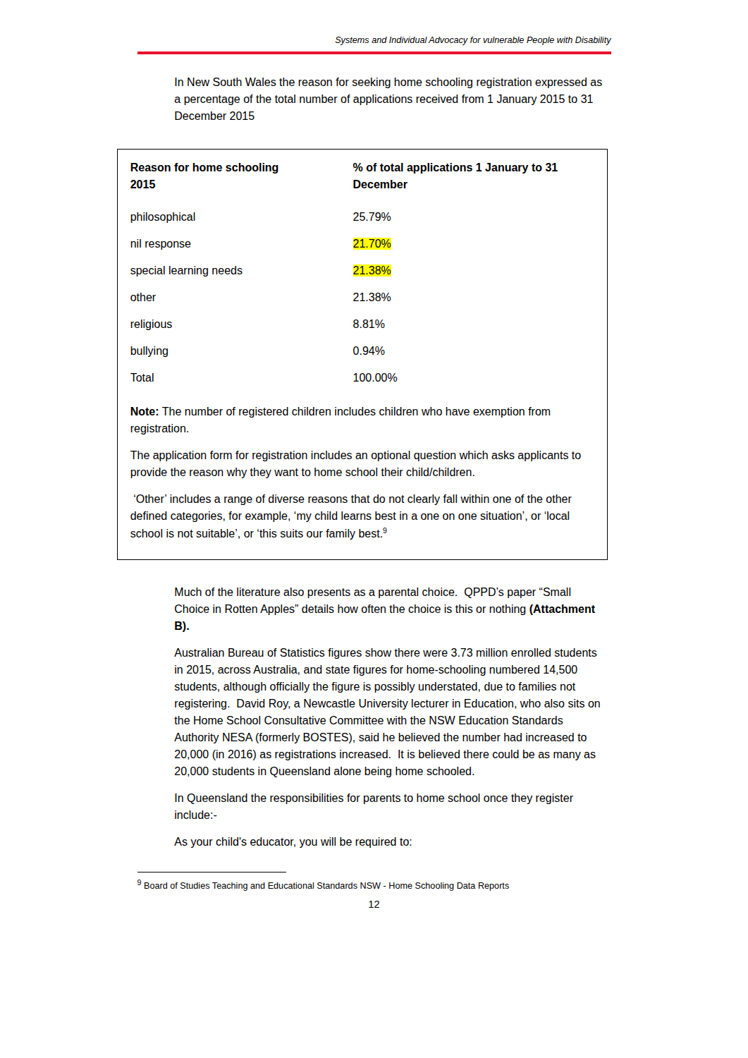Systems and Individual Advocacy for vulnerable People with Disability
In New South Wales the reason for seeking home schooling registration expressed as a percentage of the total number of applications received from 1 January 2015 to 31 December 2015
| Reason for home schooling 2015 | % of total applications 1 January to 31 December |
| philosophical | 25.79% |
| nil response | 21.70% |
| special learning needs | 21.38% |
| other | 21.38% |
| religious | 8.81% |
| bullying | 0.94% |
| Total | 100.00% |
Note: The number of registered children includes children who have exemption from registration.
The application form for registration includes an optional question which asks applicants to provide the reason why they want to home school their child/children.
‘Other’ includes a range of diverse reasons that do not clearly fall within one of the other defined categories, for example, ‘my child learns best in a one on one situation’, or ‘local school is not suitable’, or ‘this suits our family best.9
Much of the literature also presents as a parental choice. QPPD’s paper “Small Choice in Rotten Apples” details how often the choice is this or nothing (Attachment B).
Australian Bureau of Statistics figures show there were 3.73 million enrolled students in 2015, across Australia, and state figures for home-schooling numbered 14,500 students, although officially the figure is possibly understated, due to families not registering. David Roy, a Newcastle University lecturer in Education, who also sits on the Home School Consultative Committee with the NSW Education Standards Authority NESA (formerly BOSTES), said he believed the number had increased to 20,000 (in 2016) as registrations increased. It is believed there could be as many as 20,000 students in Queensland alone being home schooled.
In Queensland the responsibilities for parents to home school once they register include:-
As your child's educator, you will be required to:
9 Board of Studies Teaching and Educational Standards NSW - Home Schooling Data Reports
12